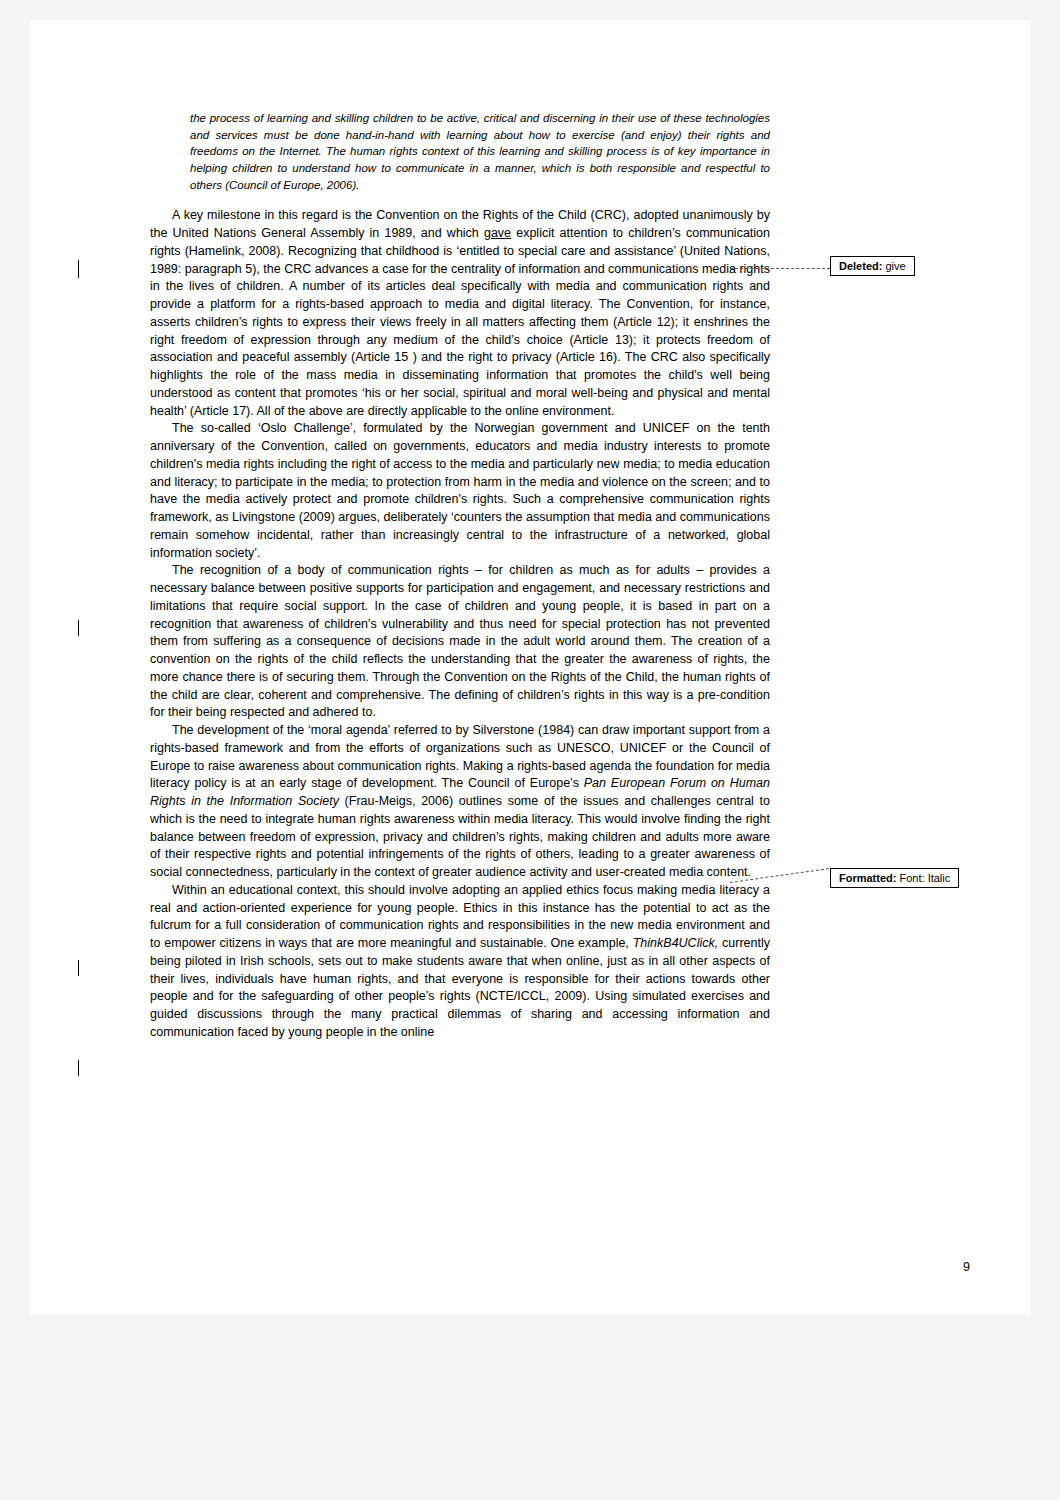the process of learning and skilling children to be active, critical and discerning in their use of these technologies and services must be done hand-in-hand with learning about how to exercise (and enjoy) their rights and freedoms on the Internet. The human rights context of this learning and skilling process is of key importance in helping children to understand how to communicate in a manner, which is both responsible and respectful to others (Council of Europe, 2006).
A key milestone in this regard is the Convention on the Rights of the Child (CRC), adopted unanimously by the United Nations General Assembly in 1989, and which gave explicit attention to children’s communication rights (Hamelink, 2008). Recognizing that childhood is ‘entitled to special care and assistance’ (United Nations, 1989: paragraph 5), the CRC advances a case for the centrality of information and communications media rights in the lives of children. A number of its articles deal specifically with media and communication rights and provide a platform for a rights-based approach to media and digital literacy. The Convention, for instance, asserts children’s rights to express their views freely in all matters affecting them (Article 12); it enshrines the right freedom of expression through any medium of the child’s choice (Article 13); it protects freedom of association and peaceful assembly (Article 15 ) and the right to privacy (Article 16). The CRC also specifically highlights the role of the mass media in disseminating information that promotes the child's well being understood as content that promotes ‘his or her social, spiritual and moral well-being and physical and mental health’ (Article 17). All of the above are directly applicable to the online environment.
The so-called ‘Oslo Challenge’, formulated by the Norwegian government and UNICEF on the tenth anniversary of the Convention, called on governments, educators and media industry interests to promote children's media rights including the right of access to the media and particularly new media; to media education and literacy; to participate in the media; to protection from harm in the media and violence on the screen; and to have the media actively protect and promote children's rights. Such a comprehensive communication rights framework, as Livingstone (2009) argues, deliberately ‘counters the assumption that media and communications remain somehow incidental, rather than increasingly central to the infrastructure of a networked, global information society’.
The recognition of a body of communication rights – for children as much as for adults – provides a necessary balance between positive supports for participation and engagement, and necessary restrictions and limitations that require social support. In the case of children and young people, it is based in part on a recognition that awareness of children's vulnerability and thus need for special protection has not prevented them from suffering as a consequence of decisions made in the adult world around them. The creation of a convention on the rights of the child reflects the understanding that the greater the awareness of rights, the more chance there is of securing them. Through the Convention on the Rights of the Child, the human rights of the child are clear, coherent and comprehensive. The defining of children’s rights in this way is a pre-condition for their being respected and adhered to.
The development of the ‘moral agenda’ referred to by Silverstone (1984) can draw important support from a rights-based framework and from the efforts of organizations such as UNESCO, UNICEF or the Council of Europe to raise awareness about communication rights. Making a rights-based agenda the foundation for media literacy policy is at an early stage of development. The Council of Europe’s Pan European Forum on Human Rights in the Information Society (Frau-Meigs, 2006) outlines some of the issues and challenges central to which is the need to integrate human rights awareness within media literacy. This would involve finding the right balance between freedom of expression, privacy and children’s rights, making children and adults more aware of their respective rights and potential infringements of the rights of others, leading to a greater awareness of social connectedness, particularly in the context of greater audience activity and user-created media content.
Within an educational context, this should involve adopting an applied ethics focus making media literacy a real and action-oriented experience for young people. Ethics in this instance has the potential to act as the fulcrum for a full consideration of communication rights and responsibilities in the new media environment and to empower citizens in ways that are more meaningful and sustainable. One example, ThinkB4UClick, currently being piloted in Irish schools, sets out to make students aware that when online, just as in all other aspects of their lives, individuals have human rights, and that everyone is responsible for their actions towards other people and for the safeguarding of other people’s rights (NCTE/ICCL, 2009). Using simulated exercises and guided discussions through the many practical dilemmas of sharing and accessing information and communication faced by young people in the online
Deleted: give
Formatted: Font: Italic
9